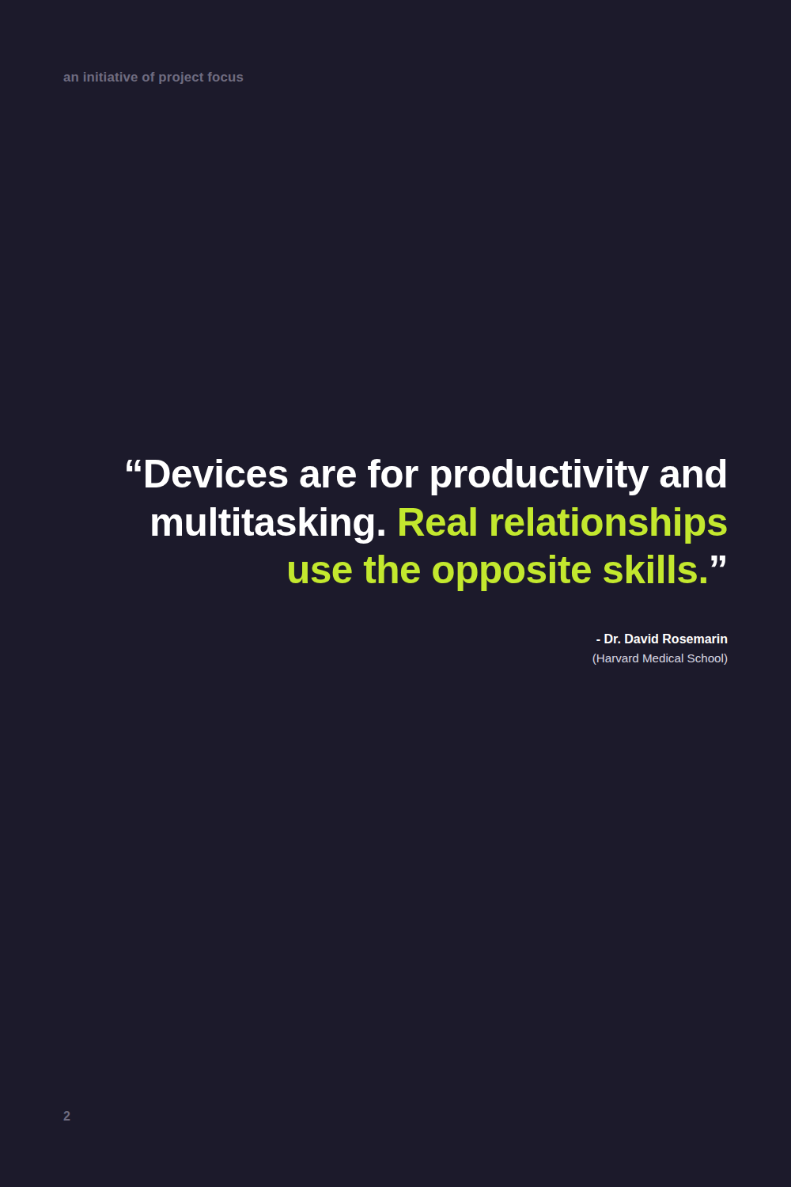an initiative of project focus
“Devices are for productivity and multitasking. Real relationships use the opposite skills.”
- Dr. David Rosemarin (Harvard Medical School)
2